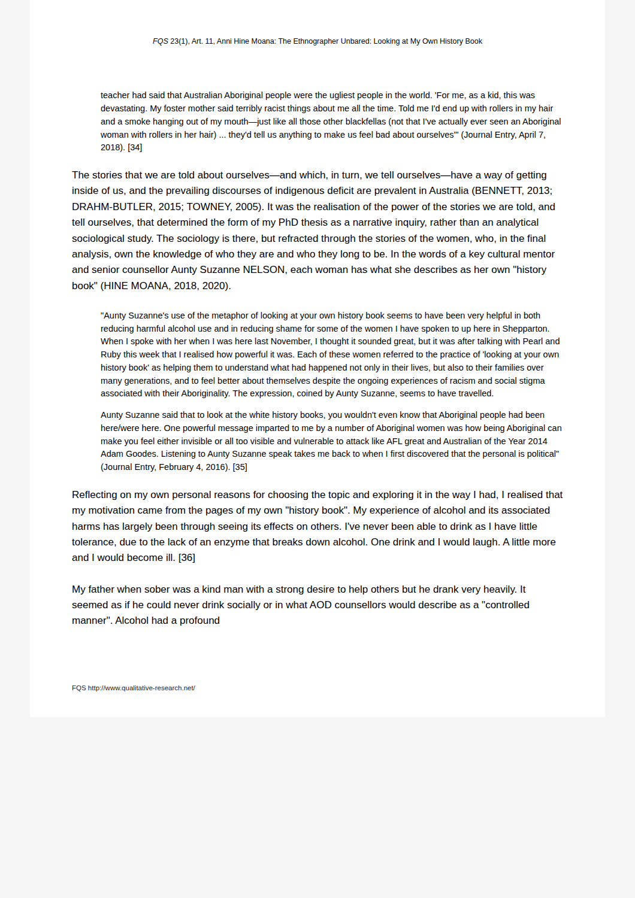FQS 23(1), Art. 11, Anni Hine Moana: The Ethnographer Unbared: Looking at My Own History Book
teacher had said that Australian Aboriginal people were the ugliest people in the world. 'For me, as a kid, this was devastating. My foster mother said terribly racist things about me all the time. Told me I'd end up with rollers in my hair and a smoke hanging out of my mouth—just like all those other blackfellas (not that I've actually ever seen an Aboriginal woman with rollers in her hair) ... they'd tell us anything to make us feel bad about ourselves'" (Journal Entry, April 7, 2018). [34]
The stories that we are told about ourselves—and which, in turn, we tell ourselves—have a way of getting inside of us, and the prevailing discourses of indigenous deficit are prevalent in Australia (BENNETT, 2013; DRAHM-BUTLER, 2015; TOWNEY, 2005). It was the realisation of the power of the stories we are told, and tell ourselves, that determined the form of my PhD thesis as a narrative inquiry, rather than an analytical sociological study. The sociology is there, but refracted through the stories of the women, who, in the final analysis, own the knowledge of who they are and who they long to be. In the words of a key cultural mentor and senior counsellor Aunty Suzanne NELSON, each woman has what she describes as her own "history book" (HINE MOANA, 2018, 2020).
"Aunty Suzanne's use of the metaphor of looking at your own history book seems to have been very helpful in both reducing harmful alcohol use and in reducing shame for some of the women I have spoken to up here in Shepparton. When I spoke with her when I was here last November, I thought it sounded great, but it was after talking with Pearl and Ruby this week that I realised how powerful it was. Each of these women referred to the practice of 'looking at your own history book' as helping them to understand what had happened not only in their lives, but also to their families over many generations, and to feel better about themselves despite the ongoing experiences of racism and social stigma associated with their Aboriginality. The expression, coined by Aunty Suzanne, seems to have travelled.
Aunty Suzanne said that to look at the white history books, you wouldn't even know that Aboriginal people had been here/were here. One powerful message imparted to me by a number of Aboriginal women was how being Aboriginal can make you feel either invisible or all too visible and vulnerable to attack like AFL great and Australian of the Year 2014 Adam Goodes. Listening to Aunty Suzanne speak takes me back to when I first discovered that the personal is political" (Journal Entry, February 4, 2016). [35]
Reflecting on my own personal reasons for choosing the topic and exploring it in the way I had, I realised that my motivation came from the pages of my own "history book". My experience of alcohol and its associated harms has largely been through seeing its effects on others. I've never been able to drink as I have little tolerance, due to the lack of an enzyme that breaks down alcohol. One drink and I would laugh. A little more and I would become ill. [36]
My father when sober was a kind man with a strong desire to help others but he drank very heavily. It seemed as if he could never drink socially or in what AOD counsellors would describe as a "controlled manner". Alcohol had a profound
FQS http://www.qualitative-research.net/